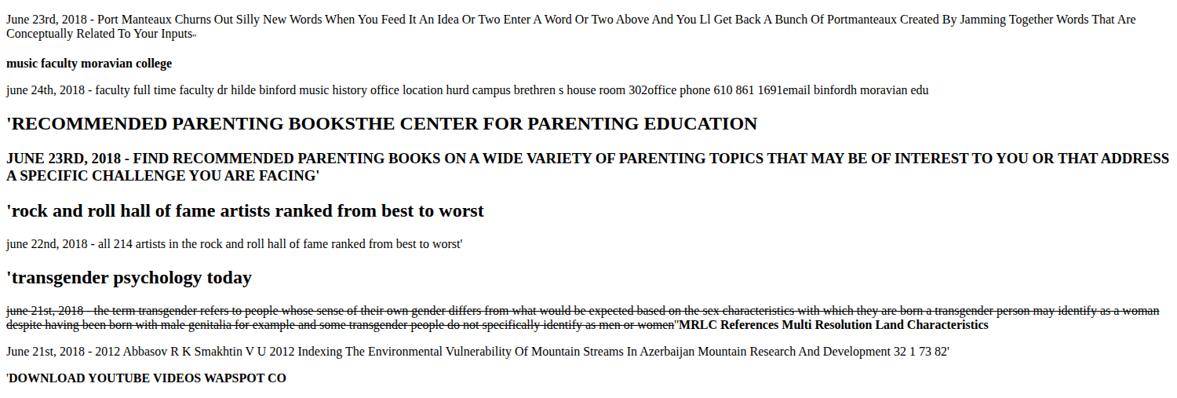June 23rd, 2018 - Port Manteaux Churns Out Silly New Words When You Feed It An Idea Or Two Enter A Word Or Two Above And You Ll Get Back A Bunch Of Portmanteaux Created By Jamming Together Words That Are Conceptually Related To Your Inputs''
music faculty moravian college
june 24th, 2018 - faculty full time faculty dr hilde binford music history office location hurd campus brethren s house room 302office phone 610 861 1691email binfordh moravian edu
'RECOMMENDED PARENTING BOOKSTHE CENTER FOR PARENTING EDUCATION
JUNE 23RD, 2018 - FIND RECOMMENDED PARENTING BOOKS ON A WIDE VARIETY OF PARENTING TOPICS THAT MAY BE OF INTEREST TO YOU OR THAT ADDRESS A SPECIFIC CHALLENGE YOU ARE FACING'
'rock and roll hall of fame artists ranked from best to worst
june 22nd, 2018 - all 214 artists in the rock and roll hall of fame ranked from best to worst'
'transgender psychology today
june 21st, 2018 - the term transgender refers to people whose sense of their own gender differs from what would be expected based on the sex characteristics with which they are born a transgender person may identify as a woman despite having been born with male genitalia for example and some transgender people do not specifically identify as men or women''MRLC References Multi Resolution Land Characteristics
June 21st, 2018 - 2012 Abbasov R K Smakhtin V U 2012 Indexing The Environmental Vulnerability Of Mountain Streams In Azerbaijan Mountain Research And Development 32 1 73 82'
'DOWNLOAD YOUTUBE VIDEOS WAPSPOT CO